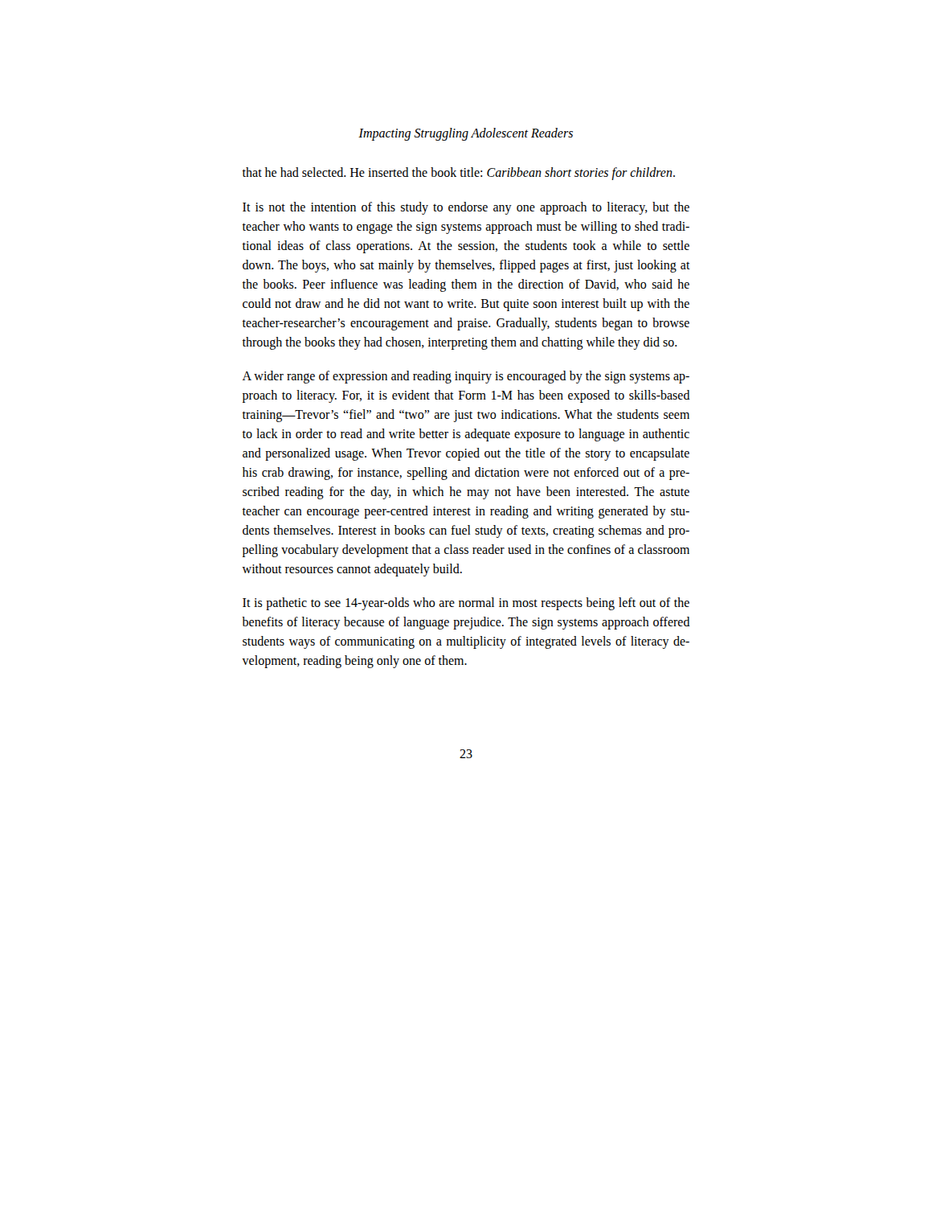Impacting Struggling Adolescent Readers
that he had selected. He inserted the book title: Caribbean short stories for children.
It is not the intention of this study to endorse any one approach to literacy, but the teacher who wants to engage the sign systems approach must be willing to shed traditional ideas of class operations. At the session, the students took a while to settle down. The boys, who sat mainly by themselves, flipped pages at first, just looking at the books. Peer influence was leading them in the direction of David, who said he could not draw and he did not want to write. But quite soon interest built up with the teacher-researcher’s encouragement and praise. Gradually, students began to browse through the books they had chosen, interpreting them and chatting while they did so.
A wider range of expression and reading inquiry is encouraged by the sign systems approach to literacy. For, it is evident that Form 1-M has been exposed to skills-based training—Trevor’s “fiel” and “two” are just two indications. What the students seem to lack in order to read and write better is adequate exposure to language in authentic and personalized usage. When Trevor copied out the title of the story to encapsulate his crab drawing, for instance, spelling and dictation were not enforced out of a prescribed reading for the day, in which he may not have been interested. The astute teacher can encourage peer-centred interest in reading and writing generated by students themselves. Interest in books can fuel study of texts, creating schemas and propelling vocabulary development that a class reader used in the confines of a classroom without resources cannot adequately build.
It is pathetic to see 14-year-olds who are normal in most respects being left out of the benefits of literacy because of language prejudice. The sign systems approach offered students ways of communicating on a multiplicity of integrated levels of literacy development, reading being only one of them.
23